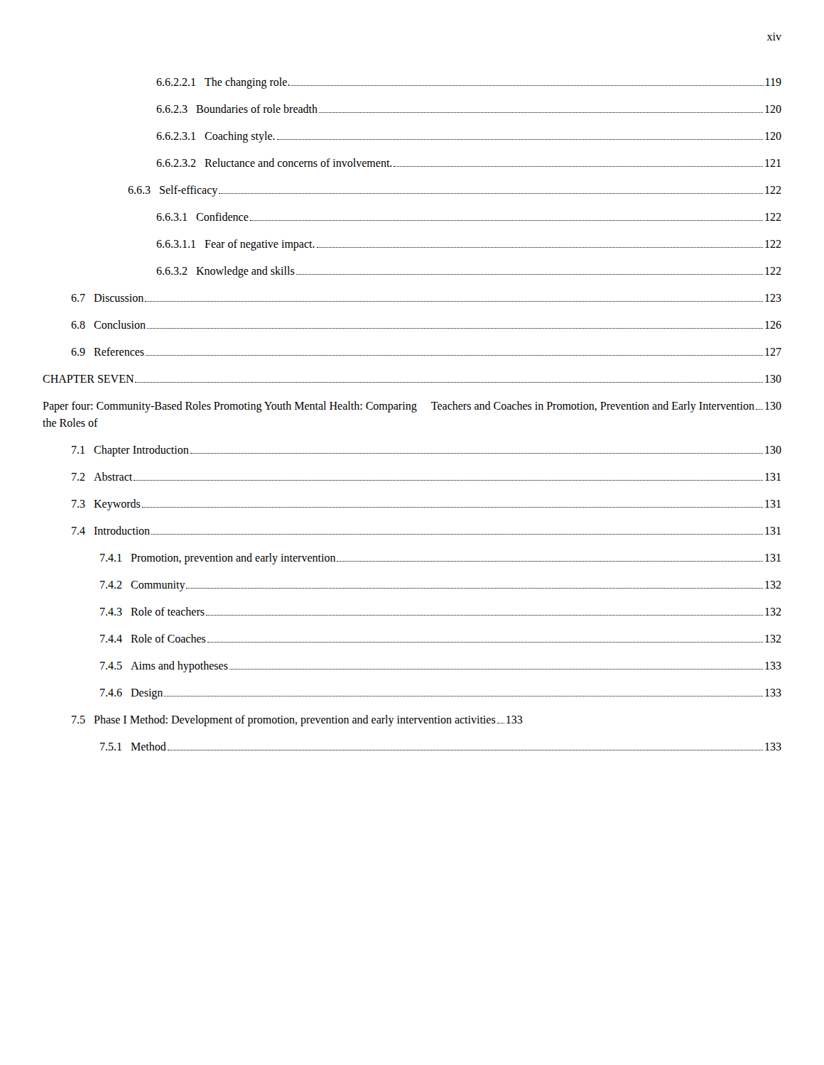xiv
6.6.2.2.1 The changing role. 119
6.6.2.3 Boundaries of role breadth 120
6.6.2.3.1 Coaching style. 120
6.6.2.3.2 Reluctance and concerns of involvement. 121
6.6.3 Self-efficacy 122
6.6.3.1 Confidence 122
6.6.3.1.1 Fear of negative impact. 122
6.6.3.2 Knowledge and skills 122
6.7 Discussion 123
6.8 Conclusion 126
6.9 References 127
CHAPTER SEVEN 130
Paper four: Community-Based Roles Promoting Youth Mental Health: Comparing the Roles of Teachers and Coaches in Promotion, Prevention and Early Intervention 130
7.1 Chapter Introduction 130
7.2 Abstract 131
7.3 Keywords 131
7.4 Introduction 131
7.4.1 Promotion, prevention and early intervention 131
7.4.2 Community 132
7.4.3 Role of teachers 132
7.4.4 Role of Coaches 132
7.4.5 Aims and hypotheses 133
7.4.6 Design 133
7.5 Phase I Method: Development of promotion, prevention and early intervention activities 133
7.5.1 Method 133